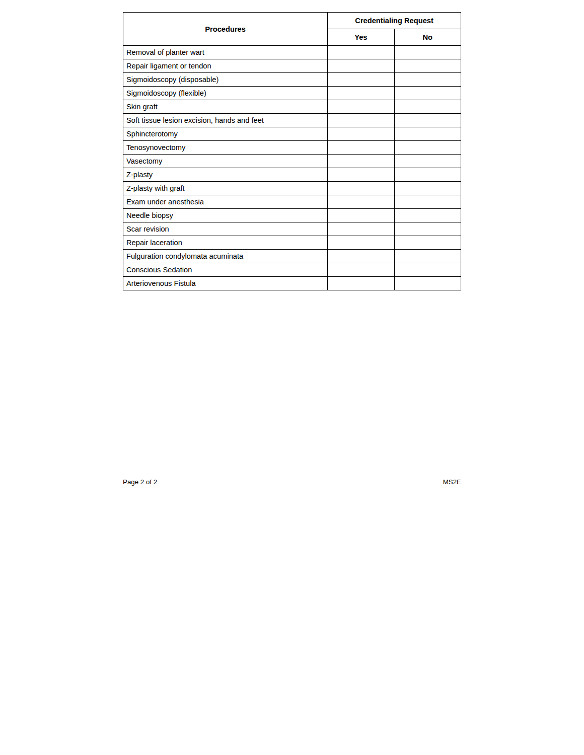| Procedures | Credentialing Request |
| --- | --- |
| Yes | No |
| Removal of planter wart | | |
| Repair ligament or tendon | | |
| Sigmoidoscopy (disposable) | | |
| Sigmoidoscopy (flexible) | | |
| Skin graft | | |
| Soft tissue lesion excision, hands and feet | | |
| Sphincterotomy | | |
| Tenosynovectomy | | |
| Vasectomy | | |
| Z-plasty | | |
| Z-plasty with graft | | |
| Exam under anesthesia | | |
| Needle biopsy | | |
| Scar revision | | |
| Repair laceration | | |
| Fulguration condylomata acuminata | | |
| Conscious Sedation | | |
| Arteriovenous Fistula | | |
Page 2 of 2 MS2E